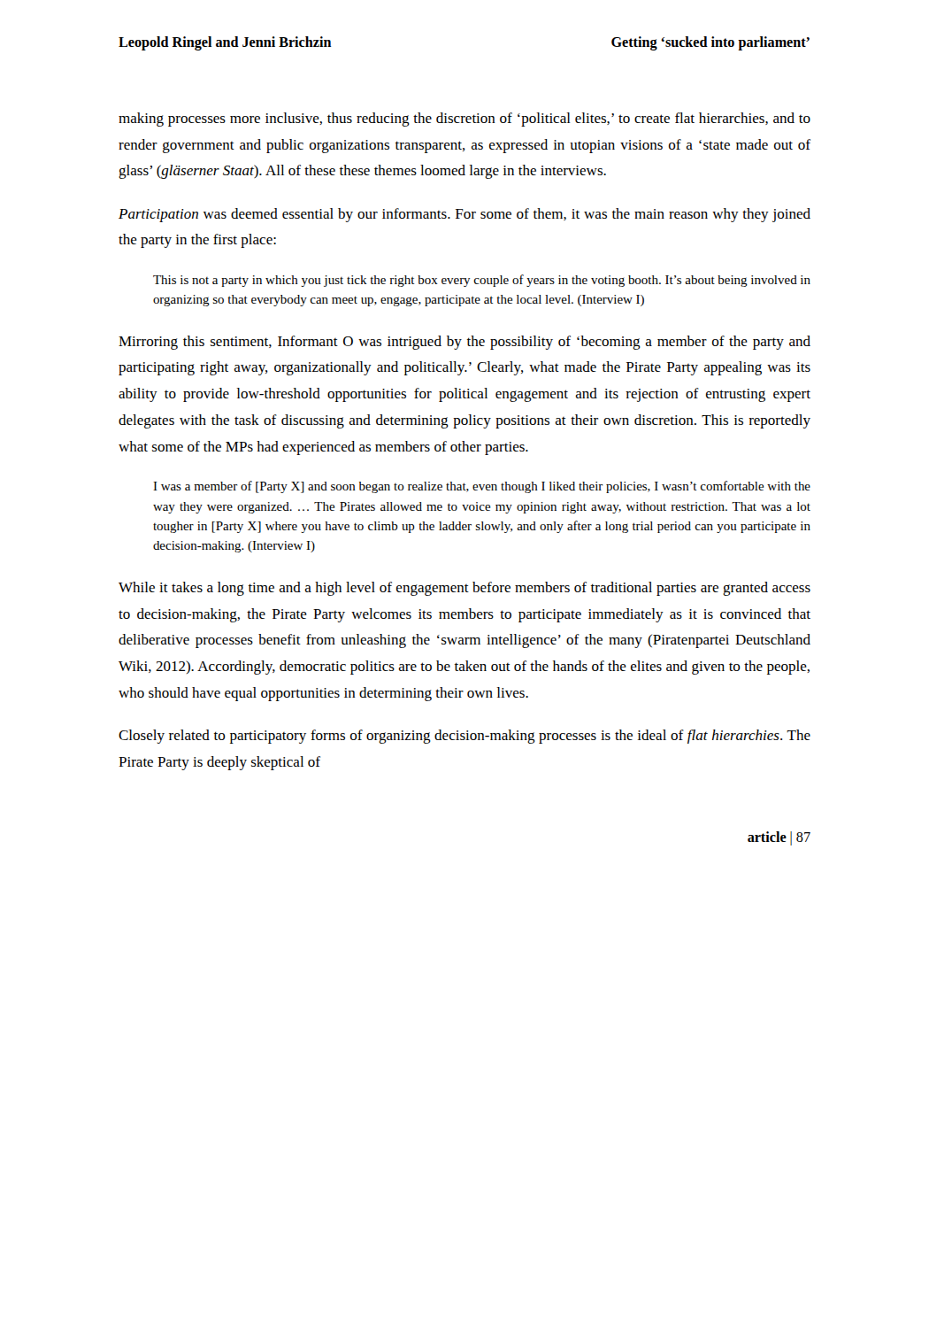Leopold Ringel and Jenni Brichzin
Getting ‘sucked into parliament’
making processes more inclusive, thus reducing the discretion of ‘political elites,’ to create flat hierarchies, and to render government and public organizations transparent, as expressed in utopian visions of a ‘state made out of glass’ (gläserner Staat). All of these these themes loomed large in the interviews.
Participation was deemed essential by our informants. For some of them, it was the main reason why they joined the party in the first place:
This is not a party in which you just tick the right box every couple of years in the voting booth. It’s about being involved in organizing so that everybody can meet up, engage, participate at the local level. (Interview I)
Mirroring this sentiment, Informant O was intrigued by the possibility of ‘becoming a member of the party and participating right away, organizationally and politically.’ Clearly, what made the Pirate Party appealing was its ability to provide low-threshold opportunities for political engagement and its rejection of entrusting expert delegates with the task of discussing and determining policy positions at their own discretion. This is reportedly what some of the MPs had experienced as members of other parties.
I was a member of [Party X] and soon began to realize that, even though I liked their policies, I wasn’t comfortable with the way they were organized. … The Pirates allowed me to voice my opinion right away, without restriction. That was a lot tougher in [Party X] where you have to climb up the ladder slowly, and only after a long trial period can you participate in decision-making. (Interview I)
While it takes a long time and a high level of engagement before members of traditional parties are granted access to decision-making, the Pirate Party welcomes its members to participate immediately as it is convinced that deliberative processes benefit from unleashing the ‘swarm intelligence’ of the many (Piratenpartei Deutschland Wiki, 2012). Accordingly, democratic politics are to be taken out of the hands of the elites and given to the people, who should have equal opportunities in determining their own lives.
Closely related to participatory forms of organizing decision-making processes is the ideal of flat hierarchies. The Pirate Party is deeply skeptical of
article | 87